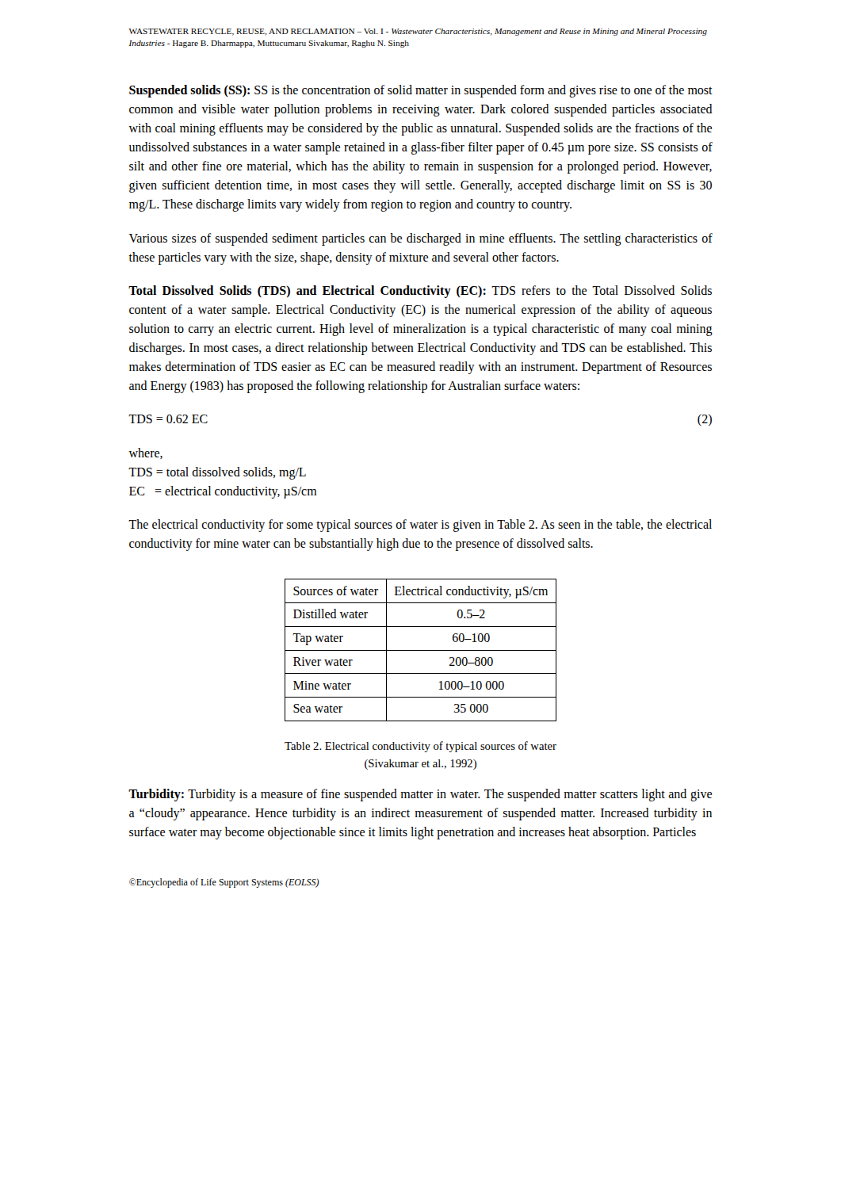WASTEWATER RECYCLE, REUSE, AND RECLAMATION – Vol. I - Wastewater Characteristics, Management and Reuse in Mining and Mineral Processing Industries - Hagare B. Dharmappa, Muttucumaru Sivakumar, Raghu N. Singh
Suspended solids (SS): SS is the concentration of solid matter in suspended form and gives rise to one of the most common and visible water pollution problems in receiving water. Dark colored suspended particles associated with coal mining effluents may be considered by the public as unnatural. Suspended solids are the fractions of the undissolved substances in a water sample retained in a glass-fiber filter paper of 0.45 µm pore size. SS consists of silt and other fine ore material, which has the ability to remain in suspension for a prolonged period. However, given sufficient detention time, in most cases they will settle. Generally, accepted discharge limit on SS is 30 mg/L. These discharge limits vary widely from region to region and country to country.
Various sizes of suspended sediment particles can be discharged in mine effluents. The settling characteristics of these particles vary with the size, shape, density of mixture and several other factors.
Total Dissolved Solids (TDS) and Electrical Conductivity (EC): TDS refers to the Total Dissolved Solids content of a water sample. Electrical Conductivity (EC) is the numerical expression of the ability of aqueous solution to carry an electric current. High level of mineralization is a typical characteristic of many coal mining discharges. In most cases, a direct relationship between Electrical Conductivity and TDS can be established. This makes determination of TDS easier as EC can be measured readily with an instrument. Department of Resources and Energy (1983) has proposed the following relationship for Australian surface waters:
TDS = 0.62 EC (2)
where,
TDS = total dissolved solids, mg/L
EC = electrical conductivity, µS/cm
The electrical conductivity for some typical sources of water is given in Table 2. As seen in the table, the electrical conductivity for mine water can be substantially high due to the presence of dissolved salts.
Table 2. Electrical conductivity of typical sources of water (Sivakumar et al., 1992)
| Sources of water | Electrical conductivity, µS/cm |
| Distilled water | 0.5–2 |
| Tap water | 60–100 |
| River water | 200–800 |
| Mine water | 1000–10 000 |
| Sea water | 35 000 |
Turbidity: Turbidity is a measure of fine suspended matter in water. The suspended matter scatters light and give a “cloudy” appearance. Hence turbidity is an indirect measurement of suspended matter. Increased turbidity in surface water may become objectionable since it limits light penetration and increases heat absorption. Particles
©Encyclopedia of Life Support Systems (EOLSS)